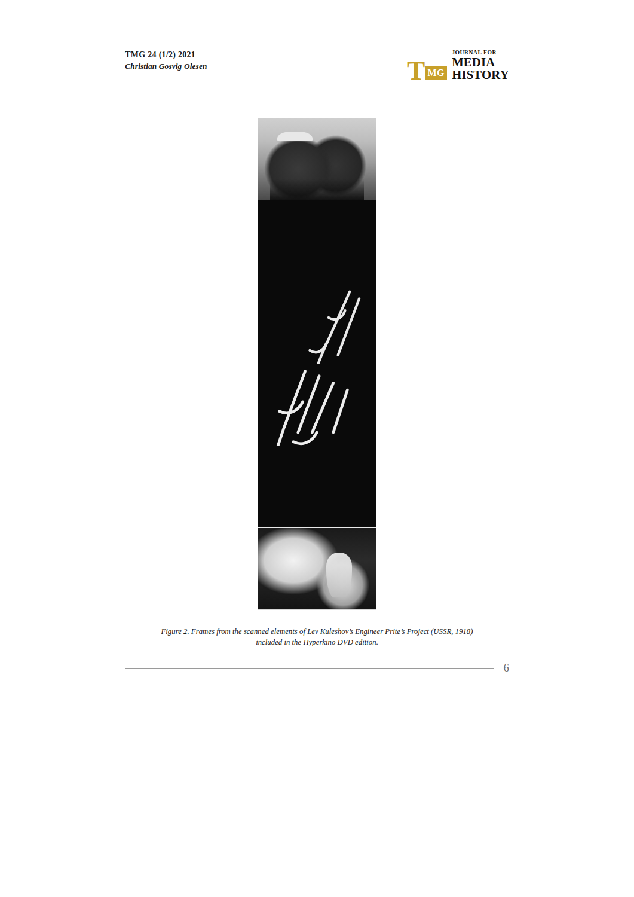TMG 24 (1/2) 2021
Christian Gosvig Olesen
T MG
Journal for Media History
Figure 2. Frames from the scanned elements of Lev Kuleshov’s Engineer Prite’s Project (USSR, 1918) included in the Hyperkino DVD edition.
6